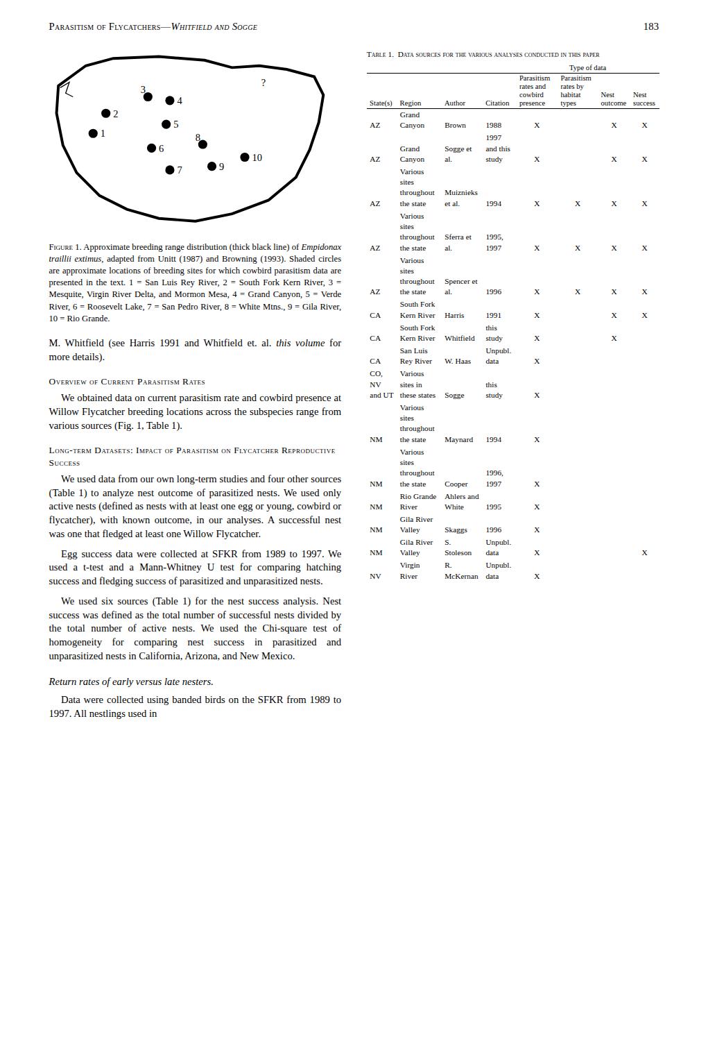Parasitism of Flycatchers—Whitfield and Sogge 183
? 1 2 3 4 5 6 7 8 9 10
Figure 1. Approximate breeding range distribution (thick black line) of Empidonax traillii extimus, adapted from Unitt (1987) and Browning (1993). Shaded circles are approximate locations of breeding sites for which cowbird parasitism data are presented in the text. 1 = San Luis Rey River, 2 = South Fork Kern River, 3 = Mesquite, Virgin River Delta, and Mormon Mesa, 4 = Grand Canyon, 5 = Verde River, 6 = Roosevelt Lake, 7 = San Pedro River, 8 = White Mtns., 9 = Gila River, 10 = Rio Grande.
M. Whitfield (see Harris 1991 and Whitfield et. al. this volume for more details).
Overview of Current Parasitism Rates
We obtained data on current parasitism rate and cowbird presence at Willow Flycatcher breeding locations across the subspecies range from various sources (Fig. 1, Table 1).
Long-term Datasets: Impact of Parasitism on Flycatcher Reproductive Success
We used data from our own long-term studies and four other sources (Table 1) to analyze nest outcome of parasitized nests. We used only active nests (defined as nests with at least one egg or young, cowbird or flycatcher), with known outcome, in our analyses. A successful nest was one that fledged at least one Willow Flycatcher.
Egg success data were collected at SFKR from 1989 to 1997. We used a t-test and a Mann-Whitney U test for comparing hatching success and fledging success of parasitized and unparasitized nests.
We used six sources (Table 1) for the nest success analysis. Nest success was defined as the total number of successful nests divided by the total number of active nests. We used the Chi-square test of homogeneity for comparing nest success in parasitized and unparasitized nests in California, Arizona, and New Mexico.
Return rates of early versus late nesters.
Data were collected using banded birds on the SFKR from 1989 to 1997. All nestlings used in
Table 1. Data sources for the various analyses conducted in this paper
| | Type of data |
| --- | --- |
| State(s) | Region | Author | Citation | Parasitism rates and cowbird presence | Parasitism rates by habitat types | Nest outcome | Nest success |
| AZ | Grand Canyon | Brown | 1988 | X | | X | X |
| AZ | Grand Canyon | Sogge et al. | 1997 and this study | X | | X | X |
| AZ | Various sites throughout the state | Muiznieks et al. | 1994 | X | X | X | X |
| AZ | Various sites throughout the state | Sferra et al. | 1995, 1997 | X | X | X | X |
| AZ | Various sites throughout the state | Spencer et al. | 1996 | X | X | X | X |
| CA | South Fork Kern River | Harris | 1991 | X | | X | X |
| CA | South Fork Kern River | Whitfield | this study | X | | X | |
| CA | San Luis Rey River | W. Haas | Unpubl. data | X | | | |
| CO, NV and UT | Various sites in these states | Sogge | this study | X | | | |
| NM | Various sites throughout the state | Maynard | 1994 | X | | | |
| NM | Various sites throughout the state | Cooper | 1996, 1997 | X | | | |
| NM | Rio Grande River | Ahlers and White | 1995 | X | | | |
| NM | Gila River Valley | Skaggs | 1996 | X | | | |
| NM | Gila River Valley | S. Stoleson | Unpubl. data | X | | | X |
| NV | Virgin River | R. McKernan | Unpubl. data | X | | | |